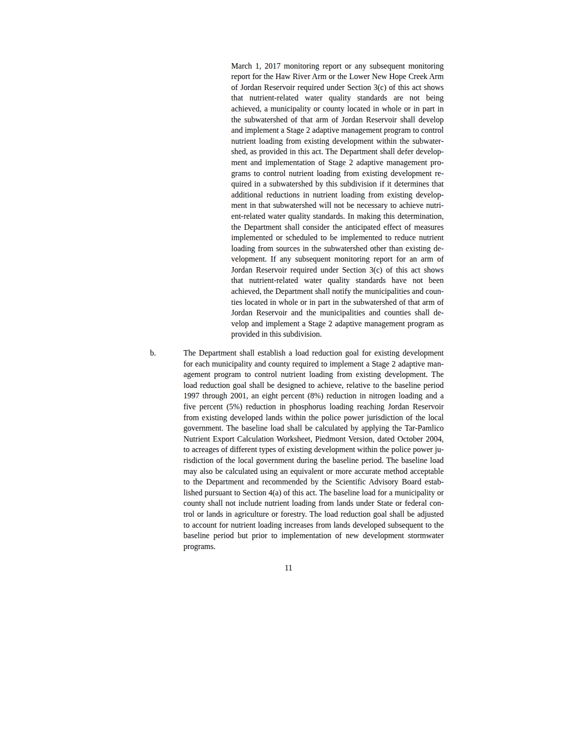March 1, 2017 monitoring report or any subsequent monitoring report for the Haw River Arm or the Lower New Hope Creek Arm of Jordan Reservoir required under Section 3(c) of this act shows that nutrient-related water quality standards are not being achieved, a municipality or county located in whole or in part in the subwatershed of that arm of Jordan Reservoir shall develop and implement a Stage 2 adaptive management program to control nutrient loading from existing development within the subwatershed, as provided in this act. The Department shall defer development and implementation of Stage 2 adaptive management programs to control nutrient loading from existing development required in a subwatershed by this subdivision if it determines that additional reductions in nutrient loading from existing development in that subwatershed will not be necessary to achieve nutrient-related water quality standards. In making this determination, the Department shall consider the anticipated effect of measures implemented or scheduled to be implemented to reduce nutrient loading from sources in the subwatershed other than existing development. If any subsequent monitoring report for an arm of Jordan Reservoir required under Section 3(c) of this act shows that nutrient-related water quality standards have not been achieved, the Department shall notify the municipalities and counties located in whole or in part in the subwatershed of that arm of Jordan Reservoir and the municipalities and counties shall develop and implement a Stage 2 adaptive management program as provided in this subdivision.
b.
The Department shall establish a load reduction goal for existing development for each municipality and county required to implement a Stage 2 adaptive management program to control nutrient loading from existing development. The load reduction goal shall be designed to achieve, relative to the baseline period 1997 through 2001, an eight percent (8%) reduction in nitrogen loading and a five percent (5%) reduction in phosphorus loading reaching Jordan Reservoir from existing developed lands within the police power jurisdiction of the local government. The baseline load shall be calculated by applying the Tar-Pamlico Nutrient Export Calculation Worksheet, Piedmont Version, dated October 2004, to acreages of different types of existing development within the police power jurisdiction of the local government during the baseline period. The baseline load may also be calculated using an equivalent or more accurate method acceptable to the Department and recommended by the Scientific Advisory Board established pursuant to Section 4(a) of this act. The baseline load for a municipality or county shall not include nutrient loading from lands under State or federal control or lands in agriculture or forestry. The load reduction goal shall be adjusted to account for nutrient loading increases from lands developed subsequent to the baseline period but prior to implementation of new development stormwater programs.
11